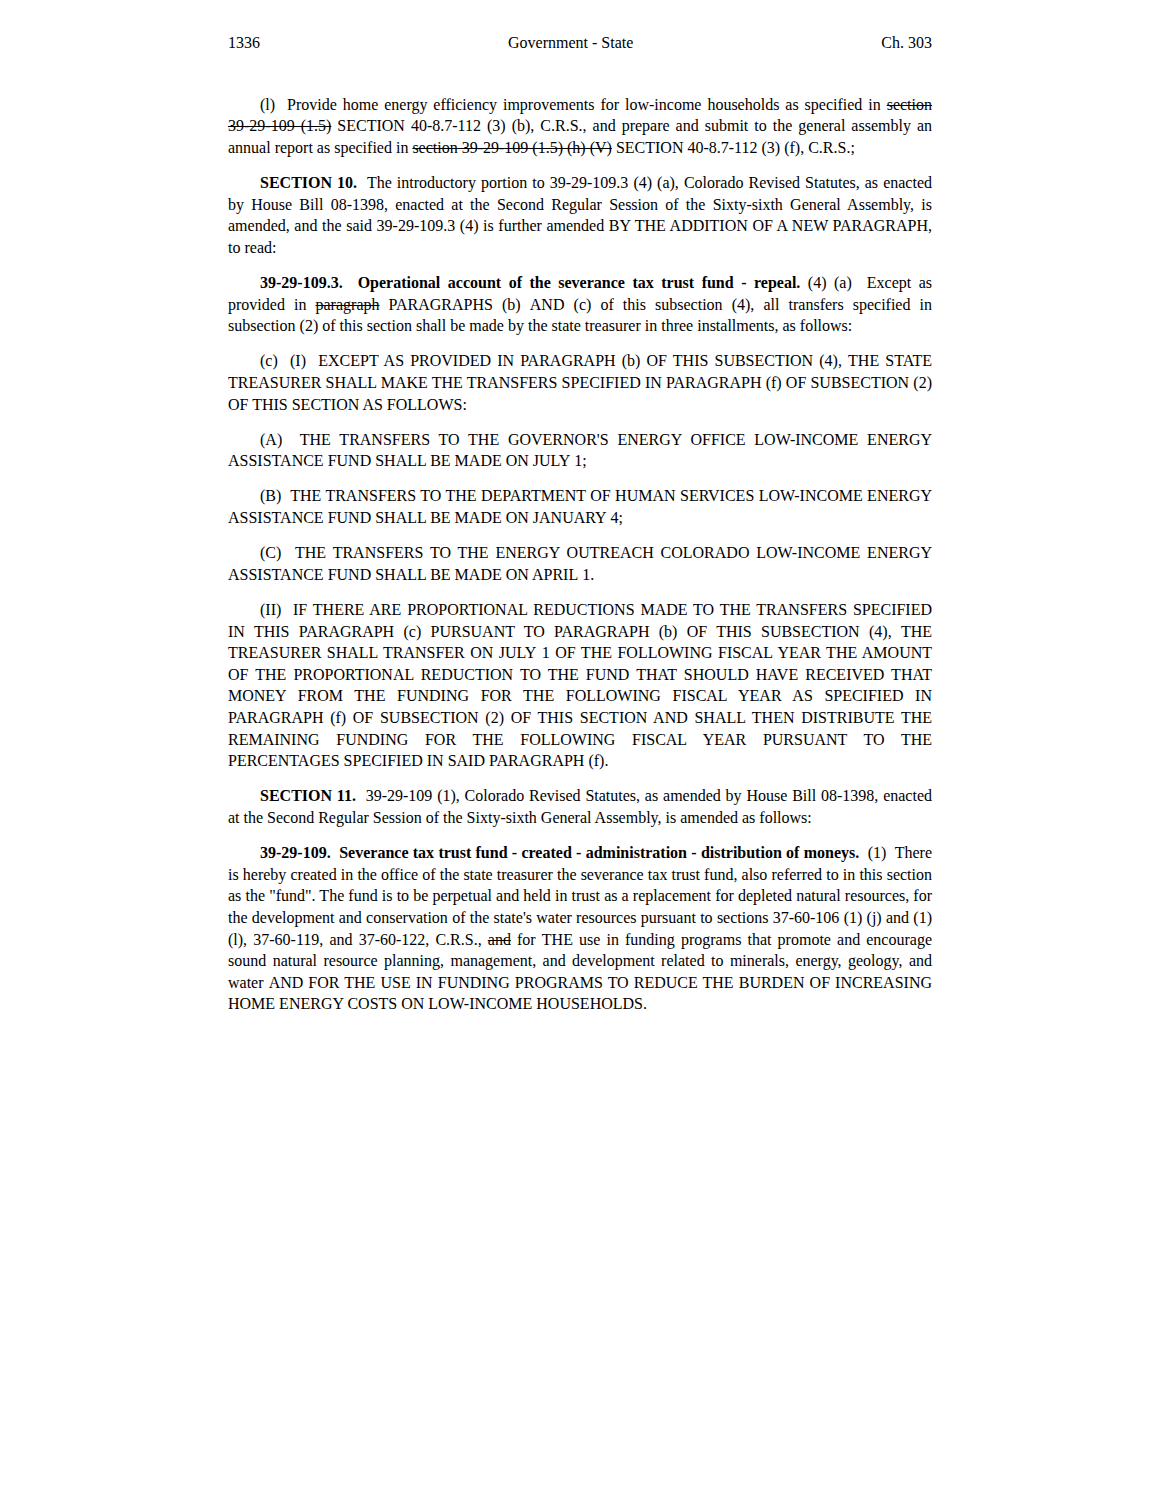1336 Government - State Ch. 303
(l) Provide home energy efficiency improvements for low-income households as specified in section 39-29-109 (1.5) SECTION 40-8.7-112 (3) (b), C.R.S., and prepare and submit to the general assembly an annual report as specified in section 39-29-109 (1.5) (h) (V) SECTION 40-8.7-112 (3) (f), C.R.S.;
SECTION 10. The introductory portion to 39-29-109.3 (4) (a), Colorado Revised Statutes, as enacted by House Bill 08-1398, enacted at the Second Regular Session of the Sixty-sixth General Assembly, is amended, and the said 39-29-109.3 (4) is further amended BY THE ADDITION OF A NEW PARAGRAPH, to read:
39-29-109.3. Operational account of the severance tax trust fund - repeal. (4) (a) Except as provided in paragraph PARAGRAPHS (b) AND (c) of this subsection (4), all transfers specified in subsection (2) of this section shall be made by the state treasurer in three installments, as follows:
(c) (I) EXCEPT AS PROVIDED IN PARAGRAPH (b) OF THIS SUBSECTION (4), THE STATE TREASURER SHALL MAKE THE TRANSFERS SPECIFIED IN PARAGRAPH (f) OF SUBSECTION (2) OF THIS SECTION AS FOLLOWS:
(A) THE TRANSFERS TO THE GOVERNOR'S ENERGY OFFICE LOW-INCOME ENERGY ASSISTANCE FUND SHALL BE MADE ON JULY 1;
(B) THE TRANSFERS TO THE DEPARTMENT OF HUMAN SERVICES LOW-INCOME ENERGY ASSISTANCE FUND SHALL BE MADE ON JANUARY 4;
(C) THE TRANSFERS TO THE ENERGY OUTREACH COLORADO LOW-INCOME ENERGY ASSISTANCE FUND SHALL BE MADE ON APRIL 1.
(II) IF THERE ARE PROPORTIONAL REDUCTIONS MADE TO THE TRANSFERS SPECIFIED IN THIS PARAGRAPH (c) PURSUANT TO PARAGRAPH (b) OF THIS SUBSECTION (4), THE TREASURER SHALL TRANSFER ON JULY 1 OF THE FOLLOWING FISCAL YEAR THE AMOUNT OF THE PROPORTIONAL REDUCTION TO THE FUND THAT SHOULD HAVE RECEIVED THAT MONEY FROM THE FUNDING FOR THE FOLLOWING FISCAL YEAR AS SPECIFIED IN PARAGRAPH (f) OF SUBSECTION (2) OF THIS SECTION AND SHALL THEN DISTRIBUTE THE REMAINING FUNDING FOR THE FOLLOWING FISCAL YEAR PURSUANT TO THE PERCENTAGES SPECIFIED IN SAID PARAGRAPH (f).
SECTION 11. 39-29-109 (1), Colorado Revised Statutes, as amended by House Bill 08-1398, enacted at the Second Regular Session of the Sixty-sixth General Assembly, is amended as follows:
39-29-109. Severance tax trust fund - created - administration - distribution of moneys. (1) There is hereby created in the office of the state treasurer the severance tax trust fund, also referred to in this section as the "fund". The fund is to be perpetual and held in trust as a replacement for depleted natural resources, for the development and conservation of the state's water resources pursuant to sections 37-60-106 (1) (j) and (1) (l), 37-60-119, and 37-60-122, C.R.S., and for THE use in funding programs that promote and encourage sound natural resource planning, management, and development related to minerals, energy, geology, and water AND FOR THE USE IN FUNDING PROGRAMS TO REDUCE THE BURDEN OF INCREASING HOME ENERGY COSTS ON LOW-INCOME HOUSEHOLDS.